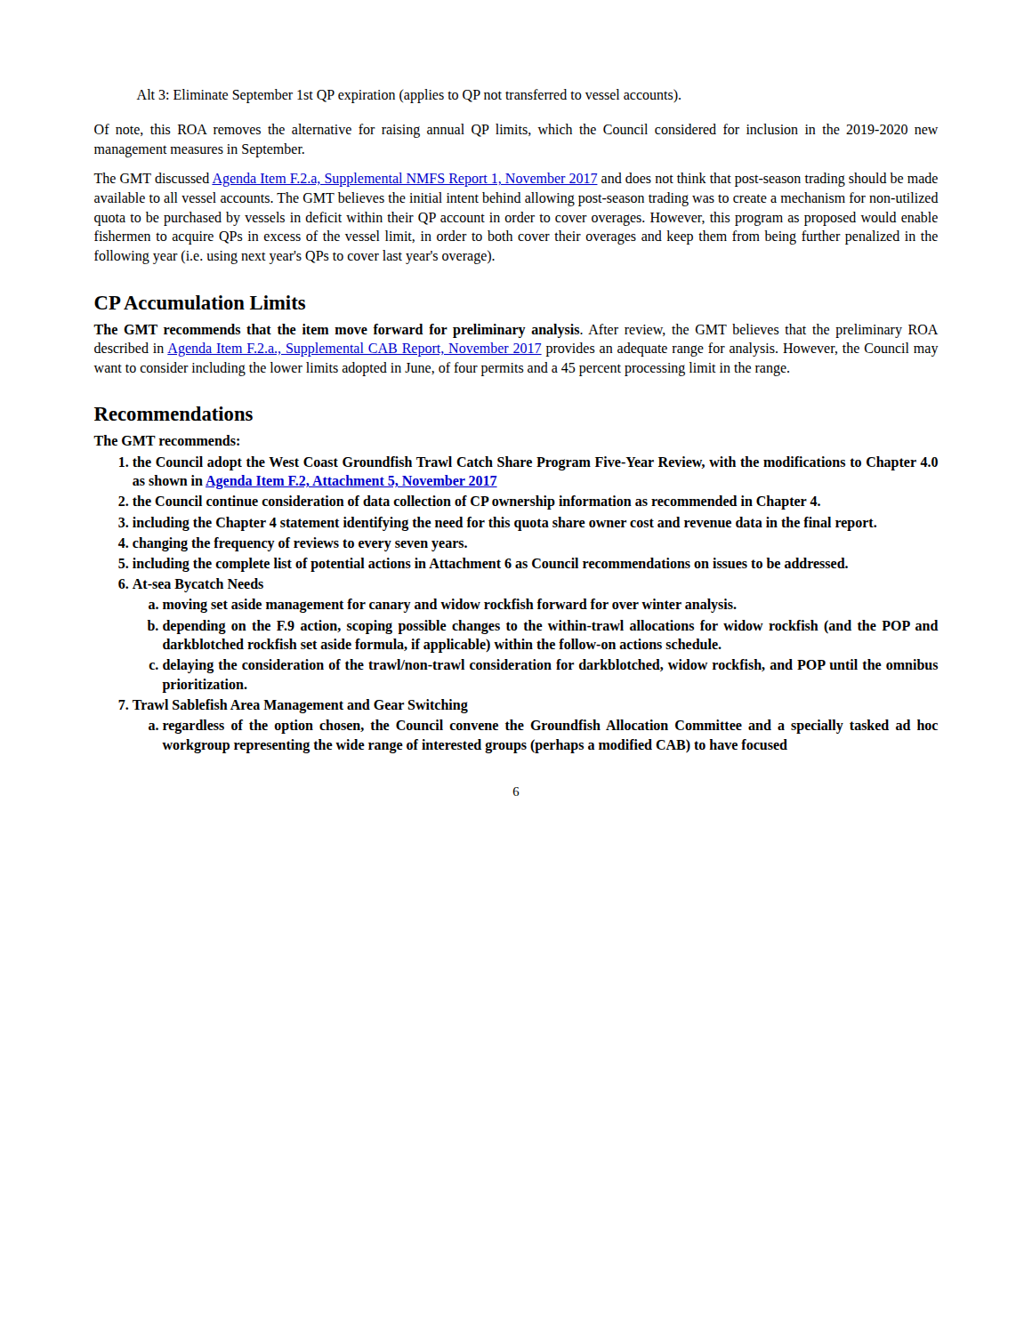Alt 3: Eliminate September 1st QP expiration (applies to QP not transferred to vessel accounts).
Of note, this ROA removes the alternative for raising annual QP limits, which the Council considered for inclusion in the 2019-2020 new management measures in September.
The GMT discussed Agenda Item F.2.a, Supplemental NMFS Report 1, November 2017 and does not think that post-season trading should be made available to all vessel accounts. The GMT believes the initial intent behind allowing post-season trading was to create a mechanism for non-utilized quota to be purchased by vessels in deficit within their QP account in order to cover overages. However, this program as proposed would enable fishermen to acquire QPs in excess of the vessel limit, in order to both cover their overages and keep them from being further penalized in the following year (i.e. using next year's QPs to cover last year's overage).
CP Accumulation Limits
The GMT recommends that the item move forward for preliminary analysis. After review, the GMT believes that the preliminary ROA described in Agenda Item F.2.a., Supplemental CAB Report, November 2017 provides an adequate range for analysis. However, the Council may want to consider including the lower limits adopted in June, of four permits and a 45 percent processing limit in the range.
Recommendations
The GMT recommends:
the Council adopt the West Coast Groundfish Trawl Catch Share Program Five-Year Review, with the modifications to Chapter 4.0 as shown in Agenda Item F.2, Attachment 5, November 2017
the Council continue consideration of data collection of CP ownership information as recommended in Chapter 4.
including the Chapter 4 statement identifying the need for this quota share owner cost and revenue data in the final report.
changing the frequency of reviews to every seven years.
including the complete list of potential actions in Attachment 6 as Council recommendations on issues to be addressed.
At-sea Bycatch Needs
moving set aside management for canary and widow rockfish forward for over winter analysis.
depending on the F.9 action, scoping possible changes to the within-trawl allocations for widow rockfish (and the POP and darkblotched rockfish set aside formula, if applicable) within the follow-on actions schedule.
delaying the consideration of the trawl/non-trawl consideration for darkblotched, widow rockfish, and POP until the omnibus prioritization.
Trawl Sablefish Area Management and Gear Switching
regardless of the option chosen, the Council convene the Groundfish Allocation Committee and a specially tasked ad hoc workgroup representing the wide range of interested groups (perhaps a modified CAB) to have focused
6